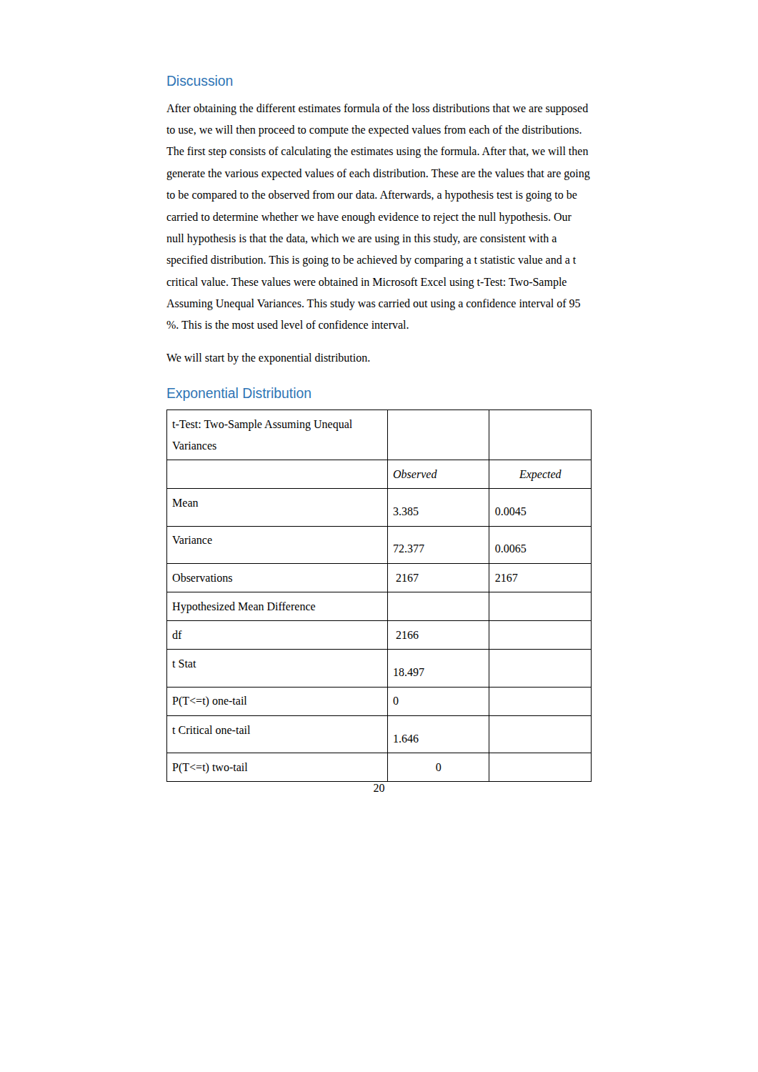Discussion
After obtaining the different estimates formula of the loss distributions that we are supposed to use, we will then proceed to compute the expected values from each of the distributions. The first step consists of calculating the estimates using the formula. After that, we will then generate the various expected values of each distribution. These are the values that are going to be compared to the observed from our data. Afterwards, a hypothesis test is going to be carried to determine whether we have enough evidence to reject the null hypothesis. Our null hypothesis is that the data, which we are using in this study, are consistent with a specified distribution. This is going to be achieved by comparing a t statistic value and a t critical value. These values were obtained in Microsoft Excel using t-Test: Two-Sample Assuming Unequal Variances. This study was carried out using a confidence interval of 95 %. This is the most used level of confidence interval.
We will start by the exponential distribution.
Exponential Distribution
| t-Test: Two-Sample Assuming Unequal Variances | | |
| | Observed | Expected |
| Mean | 3.385 | 0.0045 |
| Variance | 72.377 | 0.0065 |
| Observations | 2167 | 2167 |
| Hypothesized Mean Difference | | |
| df | 2166 | |
| t Stat | 18.497 | |
| P(T<=t) one-tail | 0 | |
| t Critical one-tail | 1.646 | |
| P(T<=t) two-tail | 0 | |
20